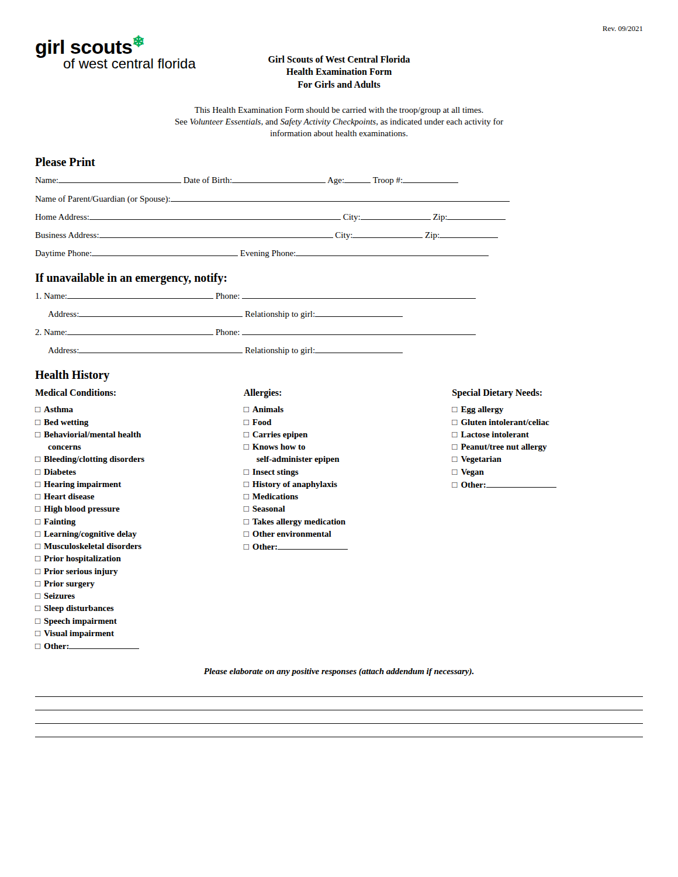Rev. 09/2021
girl scouts❄
of west central florida
Girl Scouts of West Central Florida
Health Examination Form
For Girls and Adults
This Health Examination Form should be carried with the troop/group at all times.
See Volunteer Essentials, and Safety Activity Checkpoints, as indicated under each activity for
information about health examinations.
Please Print
Name: Date of Birth: Age: Troop #:
Name of Parent/Guardian (or Spouse):
Home Address: City: Zip:
Business Address: City: Zip:
Daytime Phone: Evening Phone:
If unavailable in an emergency, notify:
1. Name: Phone:
Address: Relationship to girl:
2. Name: Phone:
Address: Relationship to girl:
Health History
Medical Conditions:
Asthma
Bed wetting
Behaviorial/mental health
concerns
Bleeding/clotting disorders
Diabetes
Hearing impairment
Heart disease
High blood pressure
Fainting
Learning/cognitive delay
Musculoskeletal disorders
Prior hospitalization
Prior serious injury
Prior surgery
Seizures
Sleep disturbances
Speech impairment
Visual impairment
Other:
Allergies:
Animals
Food
Carries epipen
Knows how to
self-administer epipen
Insect stings
History of anaphylaxis
Medications
Seasonal
Takes allergy medication
Other environmental
Other:
Special Dietary Needs:
Egg allergy
Gluten intolerant/celiac
Lactose intolerant
Peanut/tree nut allergy
Vegetarian
Vegan
Other:
Please elaborate on any positive responses (attach addendum if necessary).